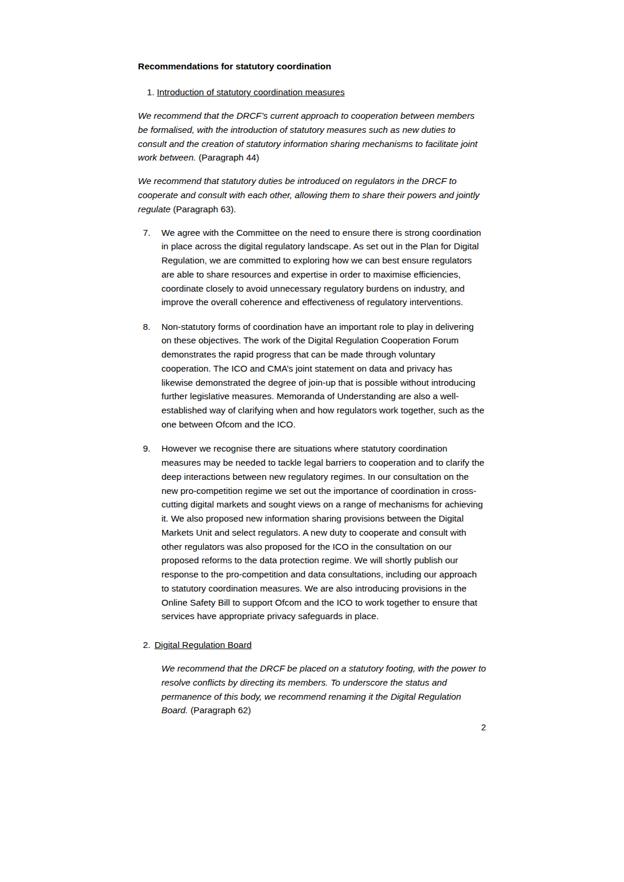Recommendations for statutory coordination
Introduction of statutory coordination measures
We recommend that the DRCF’s current approach to cooperation between members be formalised, with the introduction of statutory measures such as new duties to consult and the creation of statutory information sharing mechanisms to facilitate joint work between. (Paragraph 44)
We recommend that statutory duties be introduced on regulators in the DRCF to cooperate and consult with each other, allowing them to share their powers and jointly regulate (Paragraph 63).
We agree with the Committee on the need to ensure there is strong coordination in place across the digital regulatory landscape. As set out in the Plan for Digital Regulation, we are committed to exploring how we can best ensure regulators are able to share resources and expertise in order to maximise efficiencies, coordinate closely to avoid unnecessary regulatory burdens on industry, and improve the overall coherence and effectiveness of regulatory interventions.
Non-statutory forms of coordination have an important role to play in delivering on these objectives. The work of the Digital Regulation Cooperation Forum demonstrates the rapid progress that can be made through voluntary cooperation. The ICO and CMA’s joint statement on data and privacy has likewise demonstrated the degree of join-up that is possible without introducing further legislative measures. Memoranda of Understanding are also a well-established way of clarifying when and how regulators work together, such as the one between Ofcom and the ICO.
However we recognise there are situations where statutory coordination measures may be needed to tackle legal barriers to cooperation and to clarify the deep interactions between new regulatory regimes. In our consultation on the new pro-competition regime we set out the importance of coordination in cross-cutting digital markets and sought views on a range of mechanisms for achieving it. We also proposed new information sharing provisions between the Digital Markets Unit and select regulators. A new duty to cooperate and consult with other regulators was also proposed for the ICO in the consultation on our proposed reforms to the data protection regime. We will shortly publish our response to the pro-competition and data consultations, including our approach to statutory coordination measures. We are also introducing provisions in the Online Safety Bill to support Ofcom and the ICO to work together to ensure that services have appropriate privacy safeguards in place.
2. Digital Regulation Board
We recommend that the DRCF be placed on a statutory footing, with the power to resolve conflicts by directing its members. To underscore the status and permanence of this body, we recommend renaming it the Digital Regulation Board. (Paragraph 62)
2